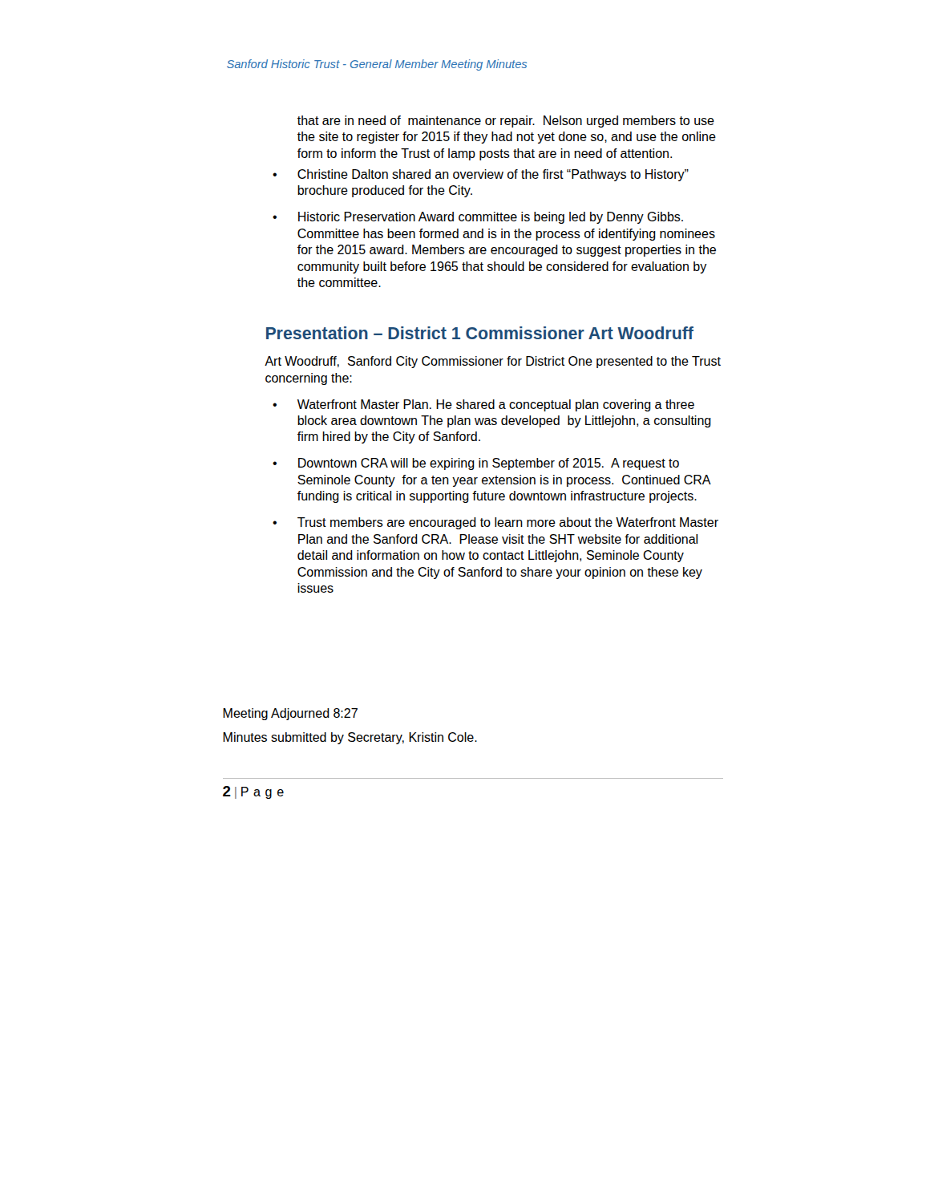Sanford Historic Trust - General Member Meeting Minutes
that are in need of maintenance or repair. Nelson urged members to use the site to register for 2015 if they had not yet done so, and use the online form to inform the Trust of lamp posts that are in need of attention.
Christine Dalton shared an overview of the first “Pathways to History” brochure produced for the City.
Historic Preservation Award committee is being led by Denny Gibbs. Committee has been formed and is in the process of identifying nominees for the 2015 award. Members are encouraged to suggest properties in the community built before 1965 that should be considered for evaluation by the committee.
Presentation – District 1 Commissioner Art Woodruff
Art Woodruff, Sanford City Commissioner for District One presented to the Trust concerning the:
Waterfront Master Plan. He shared a conceptual plan covering a three block area downtown The plan was developed by Littlejohn, a consulting firm hired by the City of Sanford.
Downtown CRA will be expiring in September of 2015. A request to Seminole County for a ten year extension is in process. Continued CRA funding is critical in supporting future downtown infrastructure projects.
Trust members are encouraged to learn more about the Waterfront Master Plan and the Sanford CRA. Please visit the SHT website for additional detail and information on how to contact Littlejohn, Seminole County Commission and the City of Sanford to share your opinion on these key issues
Meeting Adjourned 8:27
Minutes submitted by Secretary, Kristin Cole.
2|P a g e